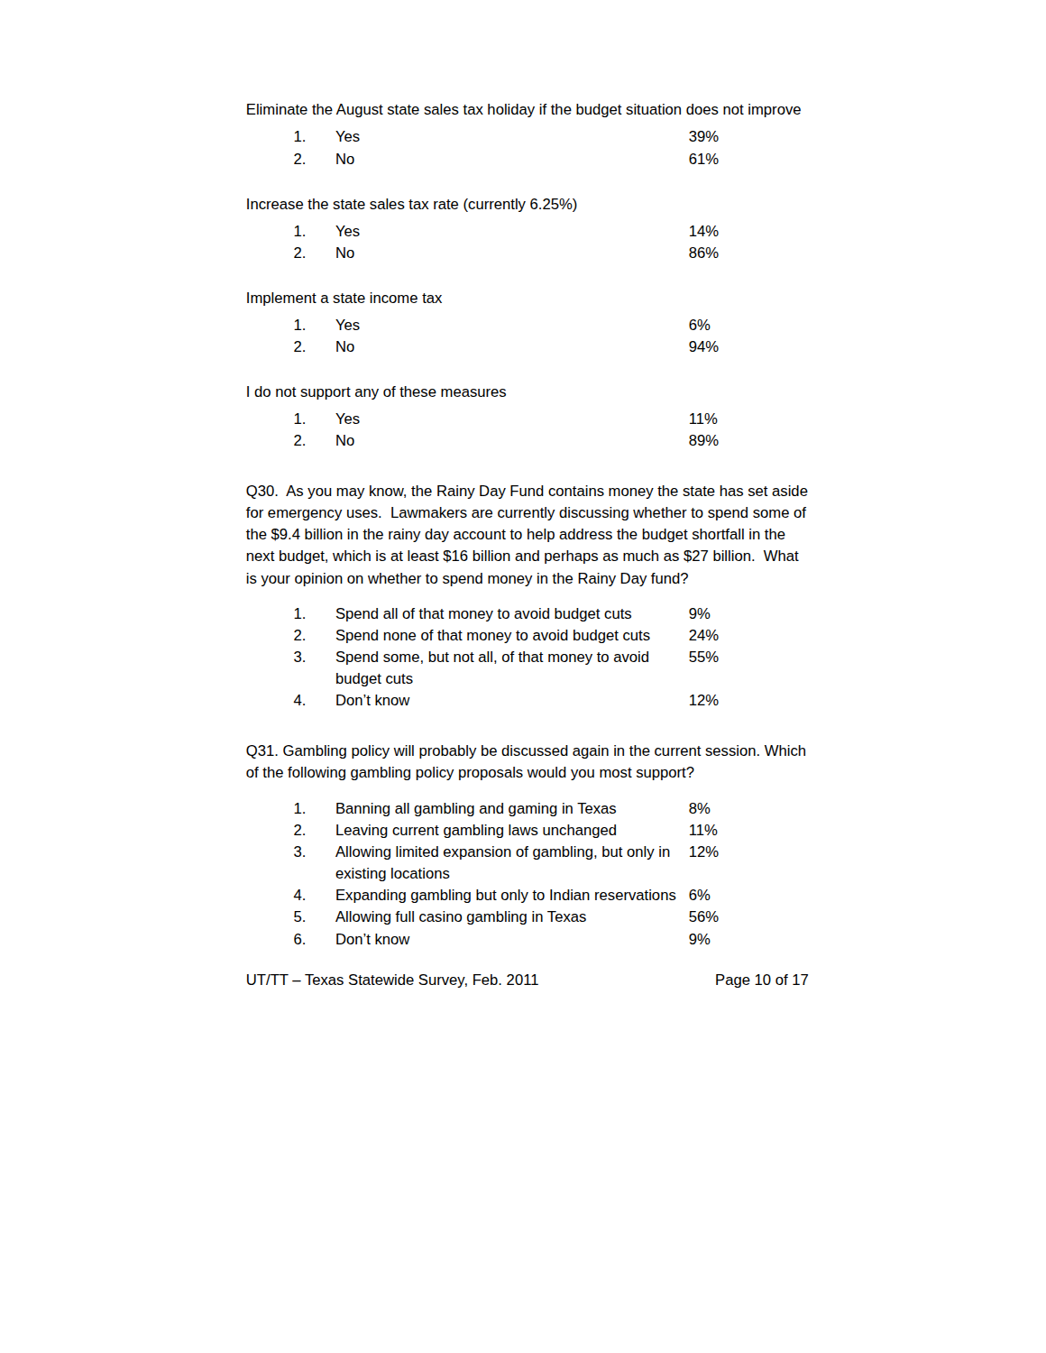Eliminate the August state sales tax holiday if the budget situation does not improve
| 1. | Yes | 39% |
| 2. | No | 61% |
Increase the state sales tax rate (currently 6.25%)
| 1. | Yes | 14% |
| 2. | No | 86% |
Implement a state income tax
| 1. | Yes | 6% |
| 2. | No | 94% |
I do not support any of these measures
| 1. | Yes | 11% |
| 2. | No | 89% |
Q30. As you may know, the Rainy Day Fund contains money the state has set aside for emergency uses. Lawmakers are currently discussing whether to spend some of the $9.4 billion in the rainy day account to help address the budget shortfall in the next budget, which is at least $16 billion and perhaps as much as $27 billion. What is your opinion on whether to spend money in the Rainy Day fund?
| 1. | Spend all of that money to avoid budget cuts | 9% |
| 2. | Spend none of that money to avoid budget cuts | 24% |
| 3. | Spend some, but not all, of that money to avoid budget cuts | 55% |
| 4. | Don’t know | 12% |
Q31. Gambling policy will probably be discussed again in the current session. Which of the following gambling policy proposals would you most support?
| 1. | Banning all gambling and gaming in Texas | 8% |
| 2. | Leaving current gambling laws unchanged | 11% |
| 3. | Allowing limited expansion of gambling, but only in existing locations | 12% |
| 4. | Expanding gambling but only to Indian reservations | 6% |
| 5. | Allowing full casino gambling in Texas | 56% |
| 6. | Don’t know | 9% |
UT/TT – Texas Statewide Survey, Feb. 2011 Page 10 of 17